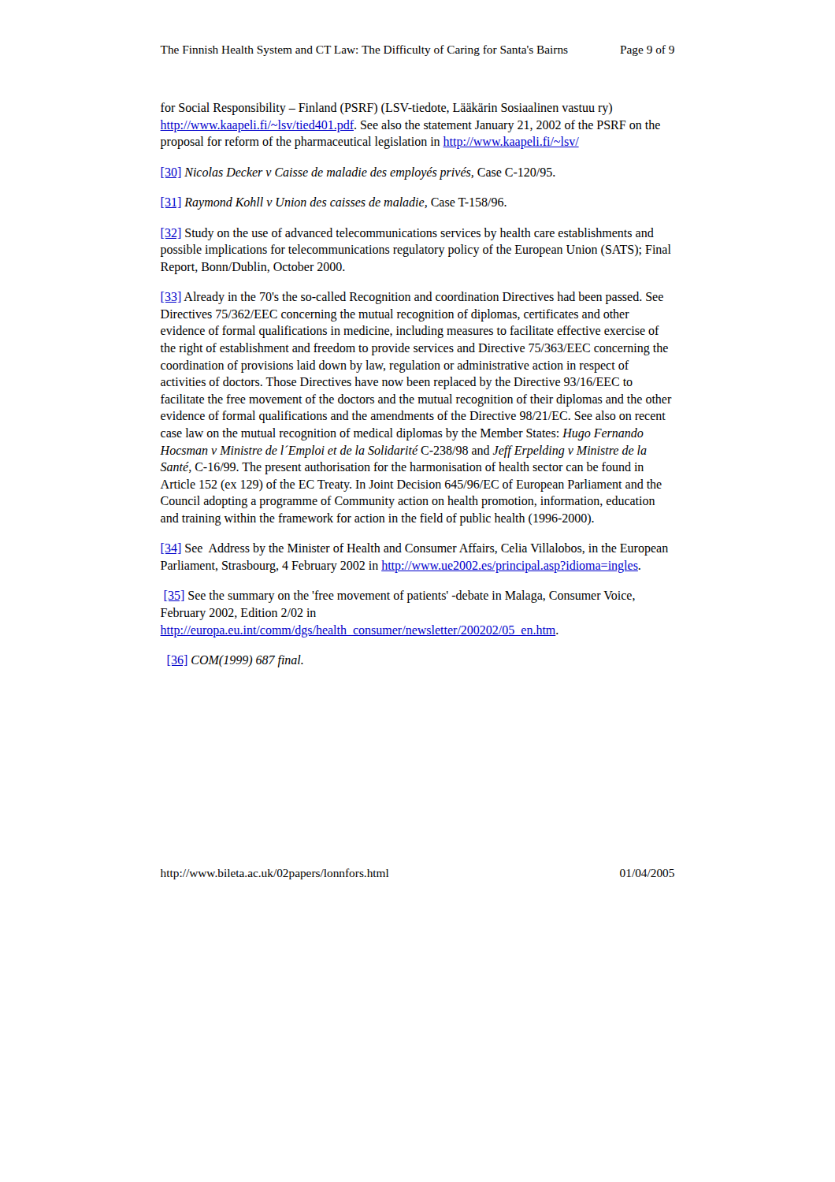The Finnish Health System and CT Law: The Difficulty of Caring for Santa's Bairns
Page 9 of 9
for Social Responsibility – Finland (PSRF) (LSV-tiedote, Lääkärin Sosiaalinen vastuu ry) http://www.kaapeli.fi/~lsv/tied401.pdf. See also the statement January 21, 2002 of the PSRF on the proposal for reform of the pharmaceutical legislation in http://www.kaapeli.fi/~lsv/
[30] Nicolas Decker v Caisse de maladie des employés privés, Case C-120/95.
[31] Raymond Kohll v Union des caisses de maladie, Case T-158/96.
[32] Study on the use of advanced telecommunications services by health care establishments and possible implications for telecommunications regulatory policy of the European Union (SATS); Final Report, Bonn/Dublin, October 2000.
[33] Already in the 70's the so-called Recognition and coordination Directives had been passed. See Directives 75/362/EEC concerning the mutual recognition of diplomas, certificates and other evidence of formal qualifications in medicine, including measures to facilitate effective exercise of the right of establishment and freedom to provide services and Directive 75/363/EEC concerning the coordination of provisions laid down by law, regulation or administrative action in respect of activities of doctors. Those Directives have now been replaced by the Directive 93/16/EEC to facilitate the free movement of the doctors and the mutual recognition of their diplomas and the other evidence of formal qualifications and the amendments of the Directive 98/21/EC. See also on recent case law on the mutual recognition of medical diplomas by the Member States: Hugo Fernando Hocsman v Ministre de l´Emploi et de la Solidarité C-238/98 and Jeff Erpelding v Ministre de la Santé, C-16/99. The present authorisation for the harmonisation of health sector can be found in Article 152 (ex 129) of the EC Treaty. In Joint Decision 645/96/EC of European Parliament and the Council adopting a programme of Community action on health promotion, information, education and training within the framework for action in the field of public health (1996-2000).
[34] See Address by the Minister of Health and Consumer Affairs, Celia Villalobos, in the European Parliament, Strasbourg, 4 February 2002 in http://www.ue2002.es/principal.asp?idioma=ingles.
[35] See the summary on the 'free movement of patients' -debate in Malaga, Consumer Voice, February 2002, Edition 2/02 in http://europa.eu.int/comm/dgs/health_consumer/newsletter/200202/05_en.htm.
[36] COM(1999) 687 final.
http://www.bileta.ac.uk/02papers/lonnfors.html
01/04/2005